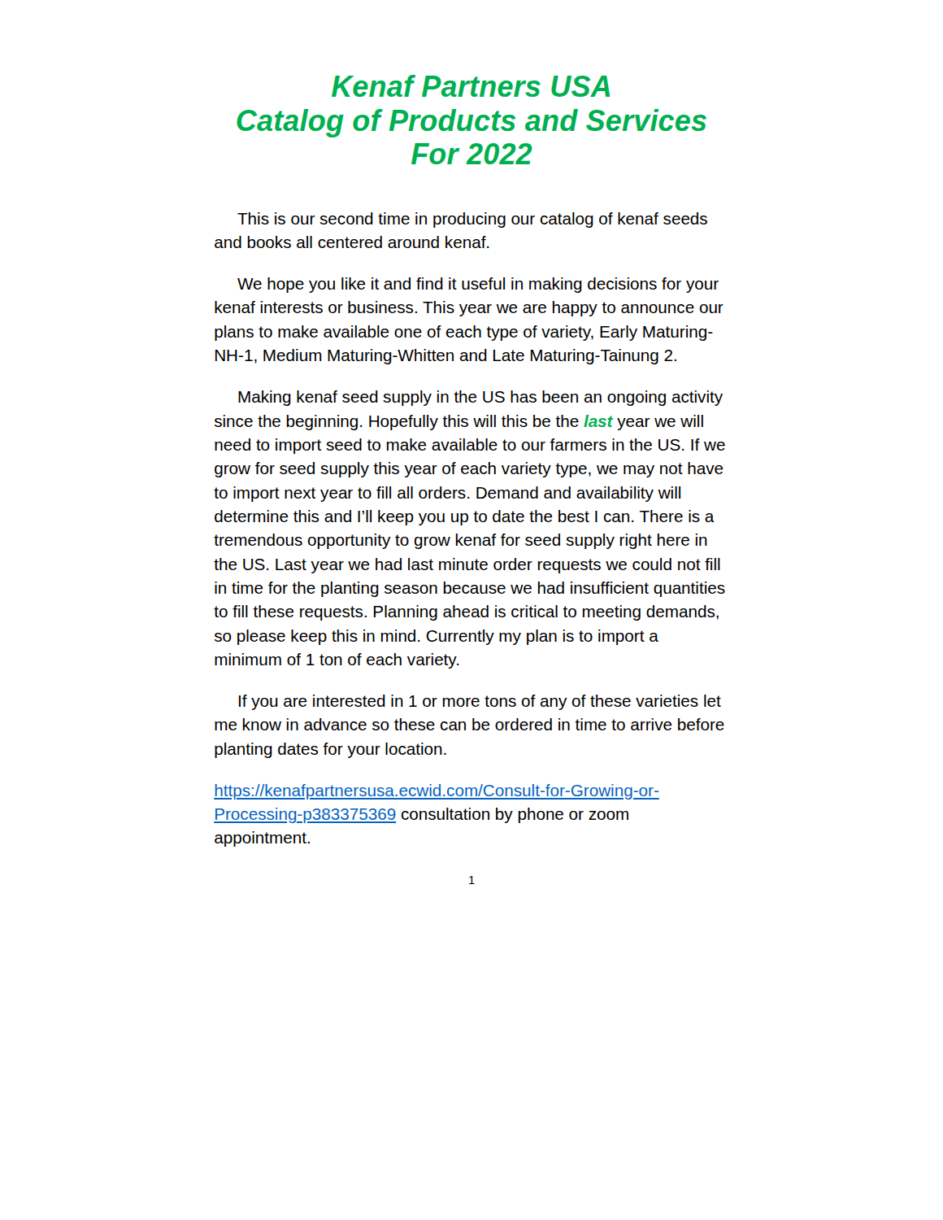Kenaf Partners USA Catalog of Products and Services For 2022
This is our second time in producing our catalog of kenaf seeds and books all centered around kenaf.
We hope you like it and find it useful in making decisions for your kenaf interests or business. This year we are happy to announce our plans to make available one of each type of variety, Early Maturing-NH-1, Medium Maturing-Whitten and Late Maturing-Tainung 2.
Making kenaf seed supply in the US has been an ongoing activity since the beginning. Hopefully this will this be the last year we will need to import seed to make available to our farmers in the US. If we grow for seed supply this year of each variety type, we may not have to import next year to fill all orders. Demand and availability will determine this and I’ll keep you up to date the best I can. There is a tremendous opportunity to grow kenaf for seed supply right here in the US. Last year we had last minute order requests we could not fill in time for the planting season because we had insufficient quantities to fill these requests. Planning ahead is critical to meeting demands, so please keep this in mind. Currently my plan is to import a minimum of 1 ton of each variety.
If you are interested in 1 or more tons of any of these varieties let me know in advance so these can be ordered in time to arrive before planting dates for your location.
https://kenafpartnersusa.ecwid.com/Consult-for-Growing-or-Processing-p383375369 consultation by phone or zoom appointment.
1